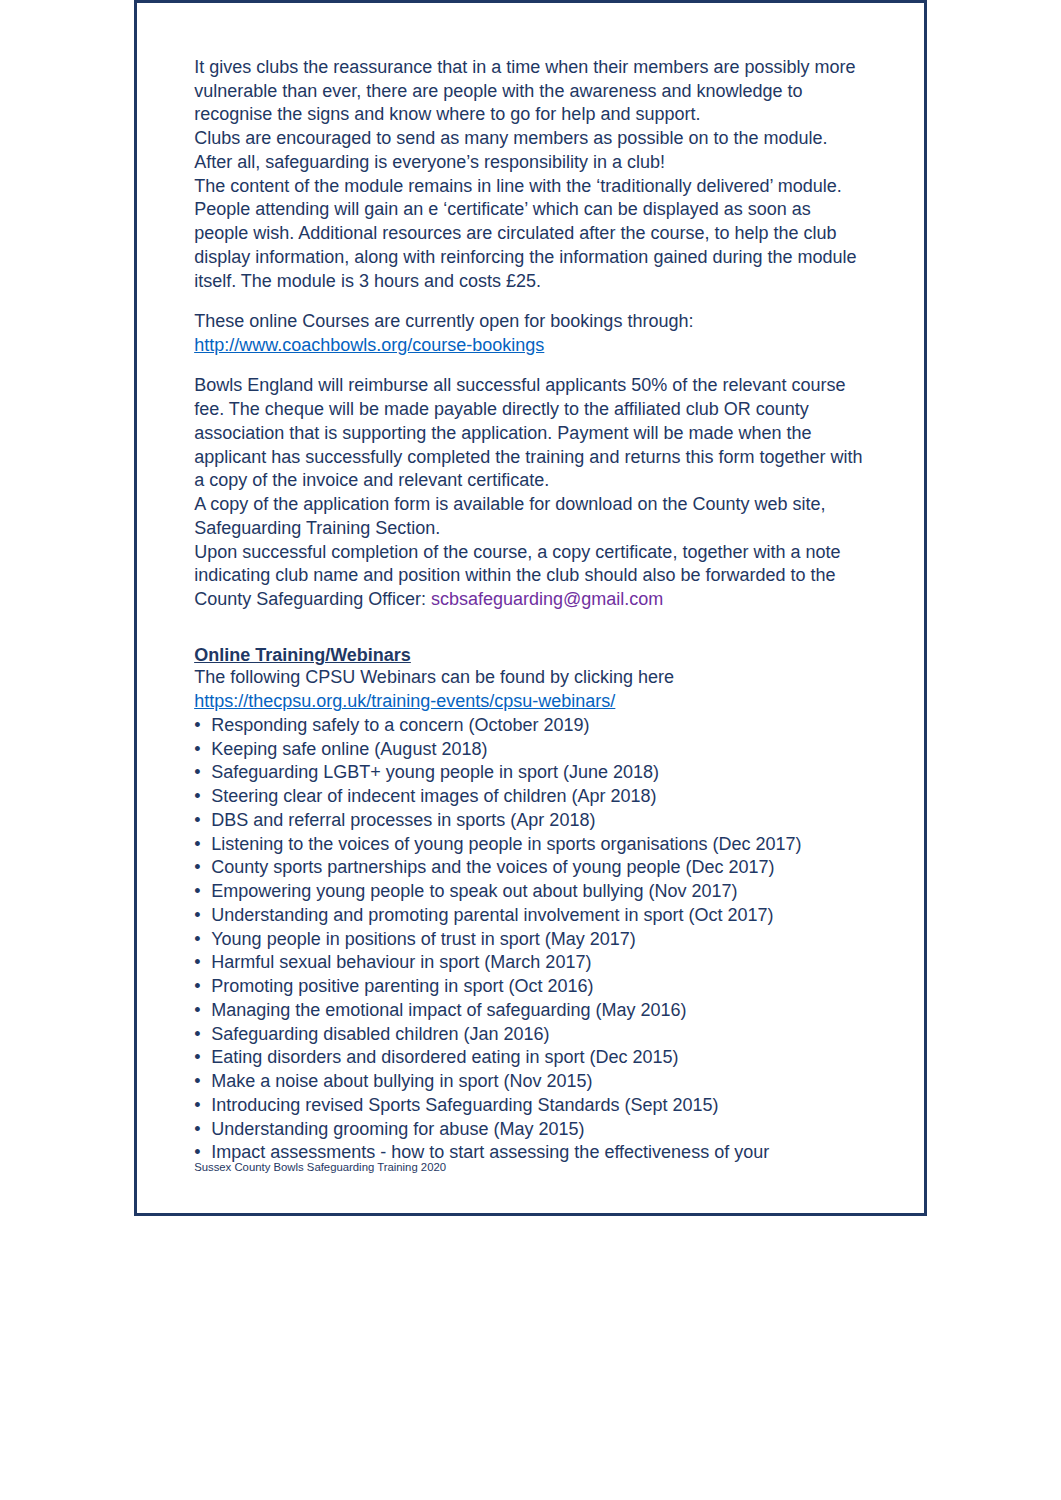It gives clubs the reassurance that in a time when their members are possibly more vulnerable than ever, there are people with the awareness and knowledge to recognise the signs and know where to go for help and support.
Clubs are encouraged to send as many members as possible on to the module. After all, safeguarding is everyone’s responsibility in a club!
The content of the module remains in line with the ‘traditionally delivered’ module. People attending will gain an e ‘certificate’ which can be displayed as soon as people wish. Additional resources are circulated after the course, to help the club display information, along with reinforcing the information gained during the module itself. The module is 3 hours and costs £25.
These online Courses are currently open for bookings through:
http://www.coachbowls.org/course-bookings
Bowls England will reimburse all successful applicants 50% of the relevant course fee. The cheque will be made payable directly to the affiliated club OR county association that is supporting the application. Payment will be made when the applicant has successfully completed the training and returns this form together with a copy of the invoice and relevant certificate.
A copy of the application form is available for download on the County web site, Safeguarding Training Section.
Upon successful completion of the course, a copy certificate, together with a note indicating club name and position within the club should also be forwarded to the County Safeguarding Officer: scbsafeguarding@gmail.com
Online Training/Webinars
The following CPSU Webinars can be found by clicking here
https://thecpsu.org.uk/training-events/cpsu-webinars/
Responding safely to a concern (October 2019)
Keeping safe online (August 2018)
Safeguarding LGBT+ young people in sport (June 2018)
Steering clear of indecent images of children (Apr 2018)
DBS and referral processes in sports (Apr 2018)
Listening to the voices of young people in sports organisations (Dec 2017)
County sports partnerships and the voices of young people (Dec 2017)
Empowering young people to speak out about bullying (Nov 2017)
Understanding and promoting parental involvement in sport (Oct 2017)
Young people in positions of trust in sport (May 2017)
Harmful sexual behaviour in sport (March 2017)
Promoting positive parenting in sport (Oct 2016)
Managing the emotional impact of safeguarding (May 2016)
Safeguarding disabled children (Jan 2016)
Eating disorders and disordered eating in sport (Dec 2015)
Make a noise about bullying in sport (Nov 2015)
Introducing revised Sports Safeguarding Standards (Sept 2015)
Understanding grooming for abuse (May 2015)
Impact assessments - how to start assessing the effectiveness of your
Sussex County Bowls Safeguarding Training 2020